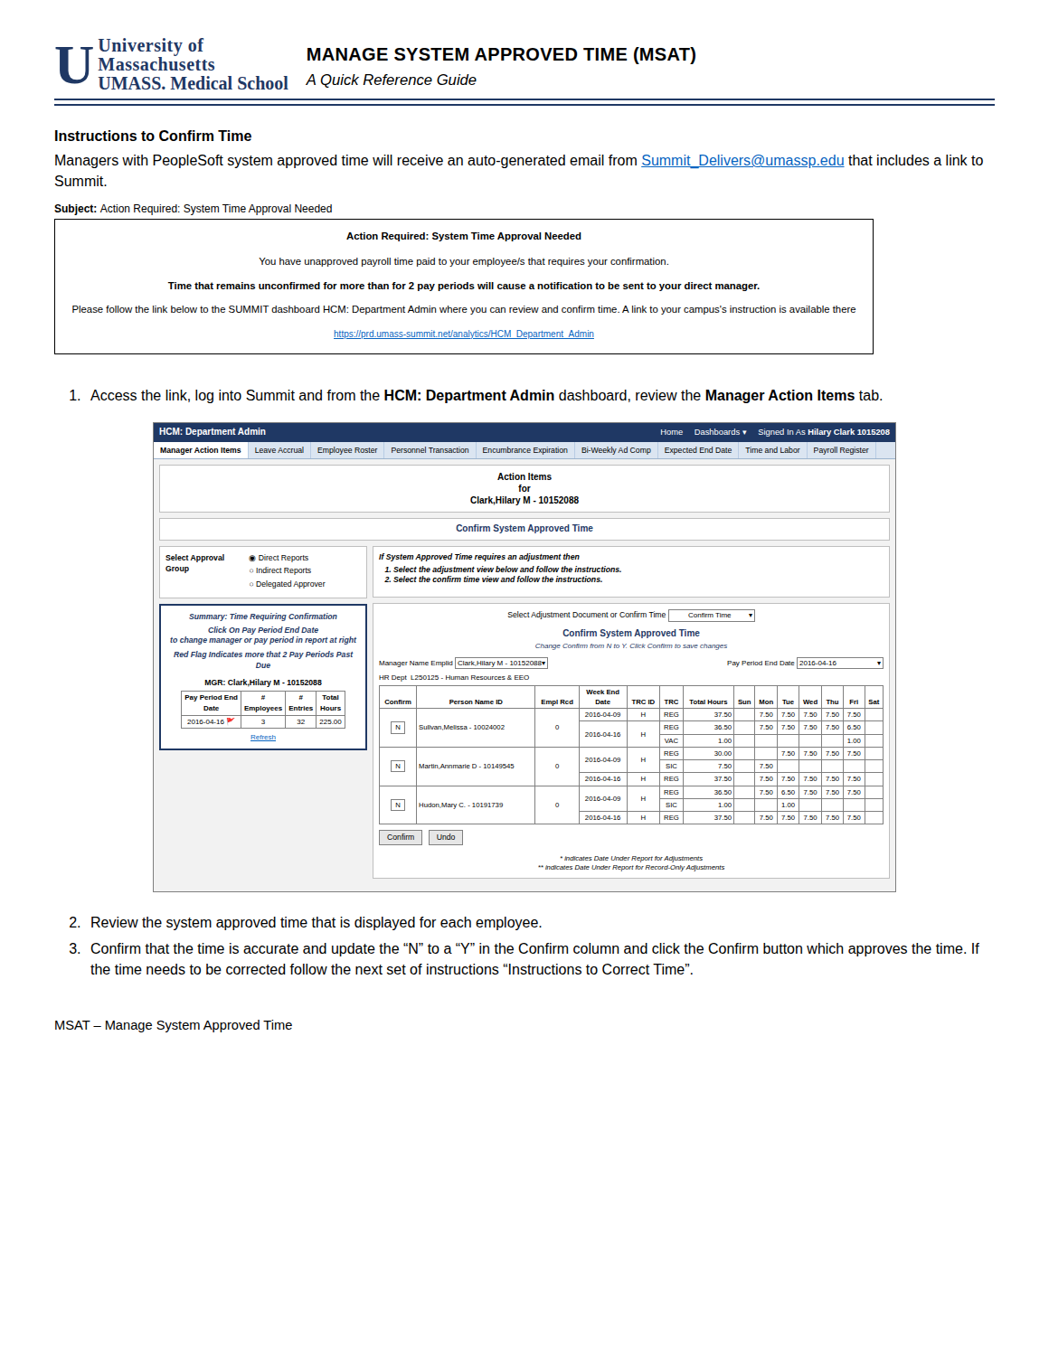U
University of
Massachusetts
UMASS. Medical School
Manage System Approved Time (MSAT)
A Quick Reference Guide
Instructions to Confirm Time
Managers with PeopleSoft system approved time will receive an auto-generated email from Summit_Delivers@umassp.edu that includes a link to Summit.
Subject: Action Required: System Time Approval Needed
Action Required: System Time Approval Needed
You have unapproved payroll time paid to your employee/s that requires your confirmation.
Time that remains unconfirmed for more than for 2 pay periods will cause a notification to be sent to your direct manager.
Please follow the link below to the SUMMIT dashboard HCM: Department Admin where you can review and confirm time. A link to your campus's instruction is available there
https://prd.umass-summit.net/analytics/HCM_Department_Admin
Access the link, log into Summit and from the HCM: Department Admin dashboard, review the Manager Action Items tab.
HCM: Department Admin
Home Dashboards ▾ Signed In As Hilary Clark 1015208
Manager Action Items
Leave Accrual
Employee Roster
Personnel Transaction
Encumbrance Expiration
Bi-Weekly Ad Comp
Expected End Date
Time and Labor
Payroll Register
Action Items
for
Clark,Hilary M - 10152088
Confirm System Approved Time
Select Approval Group ◉ Direct Reports ○ Indirect Reports ○ Delegated Approver
Summary: Time Requiring Confirmation
Click On Pay Period End Date
to change manager or pay period in report at right
Red Flag Indicates more that 2 Pay Periods Past Due
MGR: Clark,Hilary M - 10152088
| Pay Period End Date | # Employees | # Entries | Total Hours |
| --- | --- | --- | --- |
| 2016-04-16 🚩 | 3 | 32 | 225.00 |
Refresh
If System Approved Time requires an adjustment then
Select the adjustment view below and follow the instructions.
Select the confirm time view and follow the instructions.
Select Adjustment Document or Confirm Time Confirm Time
Confirm System Approved Time
Change Confirm from N to Y. Click Confirm to save changes
Manager Name Emplid Clark,Hilary M - 10152088
Pay Period End Date 2016-04-16
HR Dept L250125 - Human Resources & EEO
| Confirm | Person Name ID | Empl Rcd | Week End Date | TRC ID | TRC | Total Hours | Sun | Mon | Tue | Wed | Thu | Fri | Sat |
| --- | --- | --- | --- | --- | --- | --- | --- | --- | --- | --- | --- | --- | --- |
| N | Sullvan,Melissa - 10024002 | 0 | 2016-04-09 | H | REG | 37.50 | | 7.50 | 7.50 | 7.50 | 7.50 | 7.50 | |
| 2016-04-16 | H | REG | 36.50 | | 7.50 | 7.50 | 7.50 | 7.50 | 6.50 | |
| VAC | 1.00 | | | | | | 1.00 | |
| N | Martin,Annmarie D - 10149545 | 0 | 2016-04-09 | H | REG | 30.00 | | | 7.50 | 7.50 | 7.50 | 7.50 | |
| SIC | 7.50 | | 7.50 | | | | | |
| 2016-04-16 | H | REG | 37.50 | | 7.50 | 7.50 | 7.50 | 7.50 | 7.50 | |
| N | Hudon,Mary C. - 10191739 | 0 | 2016-04-09 | H | REG | 36.50 | | 7.50 | 6.50 | 7.50 | 7.50 | 7.50 | |
| SIC | 1.00 | | | 1.00 | | | | |
| 2016-04-16 | H | REG | 37.50 | | 7.50 | 7.50 | 7.50 | 7.50 | 7.50 | |
Confirm Undo
* indicates Date Under Report for Adjustments
** indicates Date Under Report for Record-Only Adjustments
Review the system approved time that is displayed for each employee.
Confirm that the time is accurate and update the “N” to a “Y” in the Confirm column and click the Confirm button which approves the time. If the time needs to be corrected follow the next set of instructions “Instructions to Correct Time”.
MSAT – Manage System Approved Time